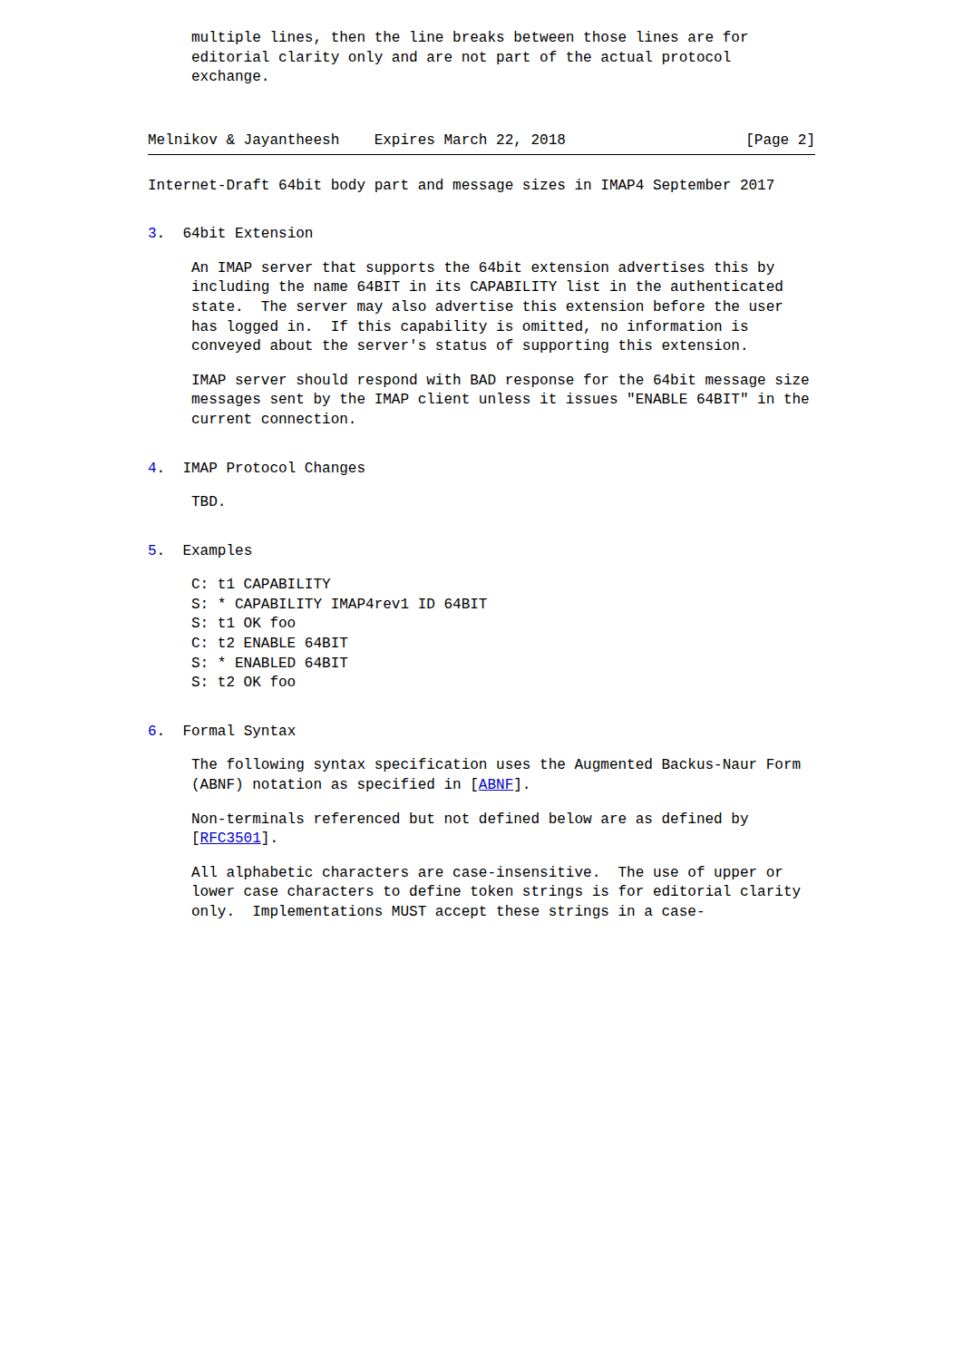multiple lines, then the line breaks between those lines are for editorial clarity only and are not part of the actual protocol exchange.
Melnikov & Jayantheesh Expires March 22, 2018 [Page 2]
Internet-Draft 64bit body part and message sizes in IMAP4 September 2017
3. 64bit Extension
An IMAP server that supports the 64bit extension advertises this by including the name 64BIT in its CAPABILITY list in the authenticated state. The server may also advertise this extension before the user has logged in. If this capability is omitted, no information is conveyed about the server's status of supporting this extension.
IMAP server should respond with BAD response for the 64bit message size messages sent by the IMAP client unless it issues "ENABLE 64BIT" in the current connection.
4. IMAP Protocol Changes
TBD.
5. Examples
C: t1 CAPABILITY
S: * CAPABILITY IMAP4rev1 ID 64BIT
S: t1 OK foo
C: t2 ENABLE 64BIT
S: * ENABLED 64BIT
S: t2 OK foo
6. Formal Syntax
The following syntax specification uses the Augmented Backus-Naur Form (ABNF) notation as specified in [ABNF].
Non-terminals referenced but not defined below are as defined by [RFC3501].
All alphabetic characters are case-insensitive. The use of upper or lower case characters to define token strings is for editorial clarity only. Implementations MUST accept these strings in a case-